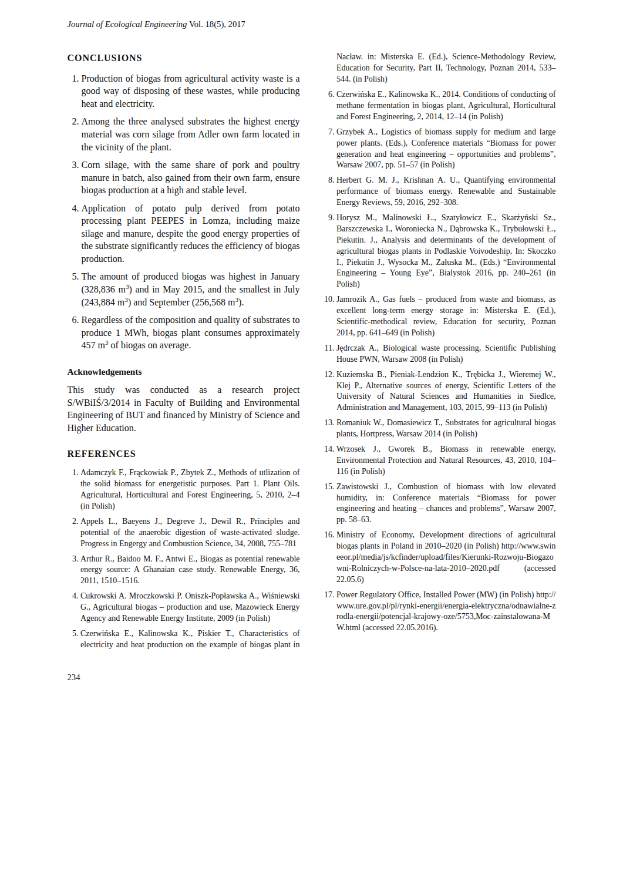Journal of Ecological Engineering Vol. 18(5), 2017
Conclusions
Production of biogas from agricultural activity waste is a good way of disposing of these wastes, while producing heat and electricity.
Among the three analysed substrates the highest energy material was corn silage from Adler own farm located in the vicinity of the plant.
Corn silage, with the same share of pork and poultry manure in batch, also gained from their own farm, ensure biogas production at a high and stable level.
Application of potato pulp derived from potato processing plant PEEPES in Lomza, including maize silage and manure, despite the good energy properties of the substrate significantly reduces the efficiency of biogas production.
The amount of produced biogas was highest in January (328,836 m3) and in May 2015, and the smallest in July (243,884 m3) and September (256,568 m3).
Regardless of the composition and quality of substrates to produce 1 MWh, biogas plant consumes approximately 457 m3 of biogas on average.
Acknowledgements
This study was conducted as a research project S/WBiIŚ/3/2014 in Faculty of Building and Environmental Engineering of BUT and financed by Ministry of Science and Higher Education.
References
Adamczyk F., Frąckowiak P., Zbytek Z., Methods of utlization of the solid biomass for energetistic purposes. Part 1. Plant Oils. Agricultural, Horticultural and Forest Engineering, 5, 2010, 2–4 (in Polish)
Appels L., Baeyens J., Degreve J., Dewil R., Principles and potential of the anaerobic digestion of waste-activated sludge. Progress in Engergy and Combustion Science, 34, 2008, 755–781
Arthur R., Baidoo M. F., Antwi E., Biogas as potential renewable energy source: A Ghanaian case study. Renewable Energy, 36, 2011, 1510–1516.
Cukrowski A. Mroczkowski P. Oniszk-Popławska A., Wiśniewski G., Agricultural biogas – production and use, Mazowieck Energy Agency and Renewable Energy Institute, 2009 (in Polish)
Czerwińska E., Kalinowska K., Piskier T., Characteristics of electricity and heat production on the example of biogas plant in Nacław. in: Misterska E. (Ed.), Science-Methodology Review, Education for Security, Part II, Technology, Poznan 2014, 533–544. (in Polish)
Czerwińska E., Kalinowska K., 2014. Conditions of conducting of methane fermentation in biogas plant, Agricultural, Horticultural and Forest Engineering, 2, 2014, 12–14 (in Polish)
Grzybek A., Logistics of biomass supply for medium and large power plants. (Eds.), Conference materials “Biomass for power generation and heat engineering – opportunities and problems”, Warsaw 2007, pp. 51–57 (in Polish)
Herbert G. M. J., Krishnan A. U., Quantifying environmental performance of biomass energy. Renewable and Sustainable Energy Reviews, 59, 2016, 292–308.
Horysz M., Malinowski Ł., Szatyłowicz E., Skarżyński Sz., Barszczewska I., Woroniecka N., Dąbrowska K., Trybułowski Ł., Piekutin. J., Analysis and determinants of the development of agricultural biogas plants in Podlaskie Voivodeship, In: Skoczko I., Piekutin J., Wysocka M., Załuska M., (Eds.) “Environmental Engineering – Young Eye”, Bialystok 2016, pp. 240–261 (in Polish)
Jamrozik A., Gas fuels – produced from waste and biomass, as excellent long-term energy storage in: Misterska E. (Ed.), Scientific-methodical review, Education for security, Poznan 2014, pp. 641–649 (in Polish)
Jędrczak A., Biological waste processing, Scientific Publishing House PWN, Warsaw 2008 (in Polish)
Kuziemska B., Pieniak-Lendzion K., Trębicka J., Wieremej W., Klej P., Alternative sources of energy, Scientific Letters of the University of Natural Sciences and Humanities in Siedlce, Administration and Management, 103, 2015, 99–113 (in Polish)
Romaniuk W., Domasiewicz T., Substrates for agricultural biogas plants, Hortpress, Warsaw 2014 (in Polish)
Wrzosek J., Gworek B., Biomass in renewable energy, Environmental Protection and Natural Resources, 43, 2010, 104–116 (in Polish)
Zawistowski J., Combustion of biomass with low elevated humidity, in: Conference materials “Biomass for power engineering and heating – chances and problems”, Warsaw 2007, pp. 58–63.
Ministry of Economy, Development directions of agricultural biogas plants in Poland in 2010–2020 (in Polish) http://www.swineeor.pl/media/js/kcfinder/upload/files/Kierunki-Rozwoju-Biogazowni-Rolniczych-w-Polsce-na-lata-2010–2020.pdf (accessed 22.05.6)
Power Regulatory Office, Installed Power (MW) (in Polish) http://www.ure.gov.pl/pl/rynki-energii/energia-elektryczna/odnawialne-zrodla-energii/potencjal-krajowy-oze/5753,Moc-zainstalowana-MW.html (accessed 22.05.2016).
234